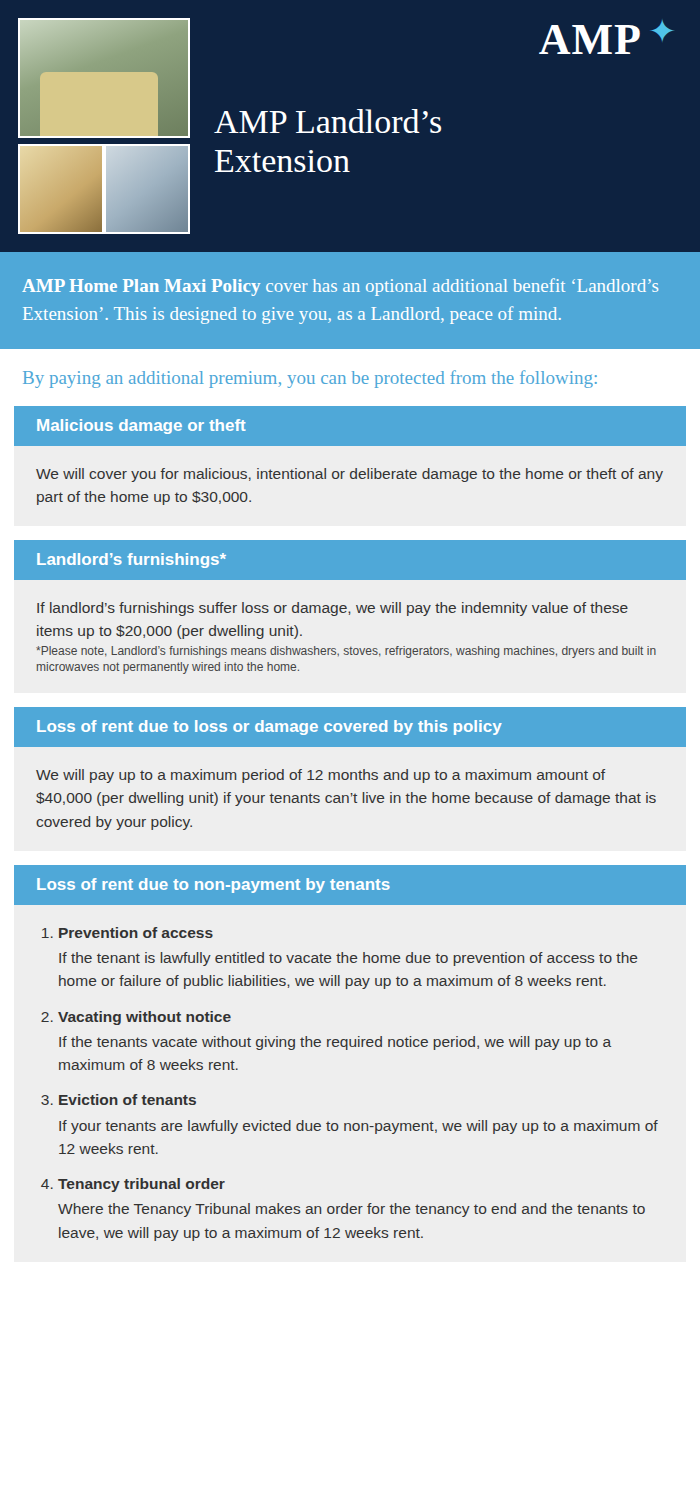AMP✦
AMP Landlord’s
Extension
AMP Home Plan Maxi Policy cover has an optional additional benefit ‘Landlord’s Extension’. This is designed to give you, as a Landlord, peace of mind.
By paying an additional premium, you can be protected from the following:
Malicious damage or theft
We will cover you for malicious, intentional or deliberate damage to the home or theft of any part of the home up to $30,000.
Landlord’s furnishings*
If landlord’s furnishings suffer loss or damage, we will pay the indemnity value of these items up to $20,000 (per dwelling unit).
*Please note, Landlord’s furnishings means dishwashers, stoves, refrigerators, washing machines, dryers and built in microwaves not permanently wired into the home.
Loss of rent due to loss or damage covered by this policy
We will pay up to a maximum period of 12 months and up to a maximum amount of $40,000 (per dwelling unit) if your tenants can’t live in the home because of damage that is covered by your policy.
Loss of rent due to non-payment by tenants
Prevention of access If the tenant is lawfully entitled to vacate the home due to prevention of access to the home or failure of public liabilities, we will pay up to a maximum of 8 weeks rent.
Vacating without notice If the tenants vacate without giving the required notice period, we will pay up to a maximum of 8 weeks rent.
Eviction of tenants If your tenants are lawfully evicted due to non-payment, we will pay up to a maximum of 12 weeks rent.
Tenancy tribunal order Where the Tenancy Tribunal makes an order for the tenancy to end and the tenants to leave, we will pay up to a maximum of 12 weeks rent.